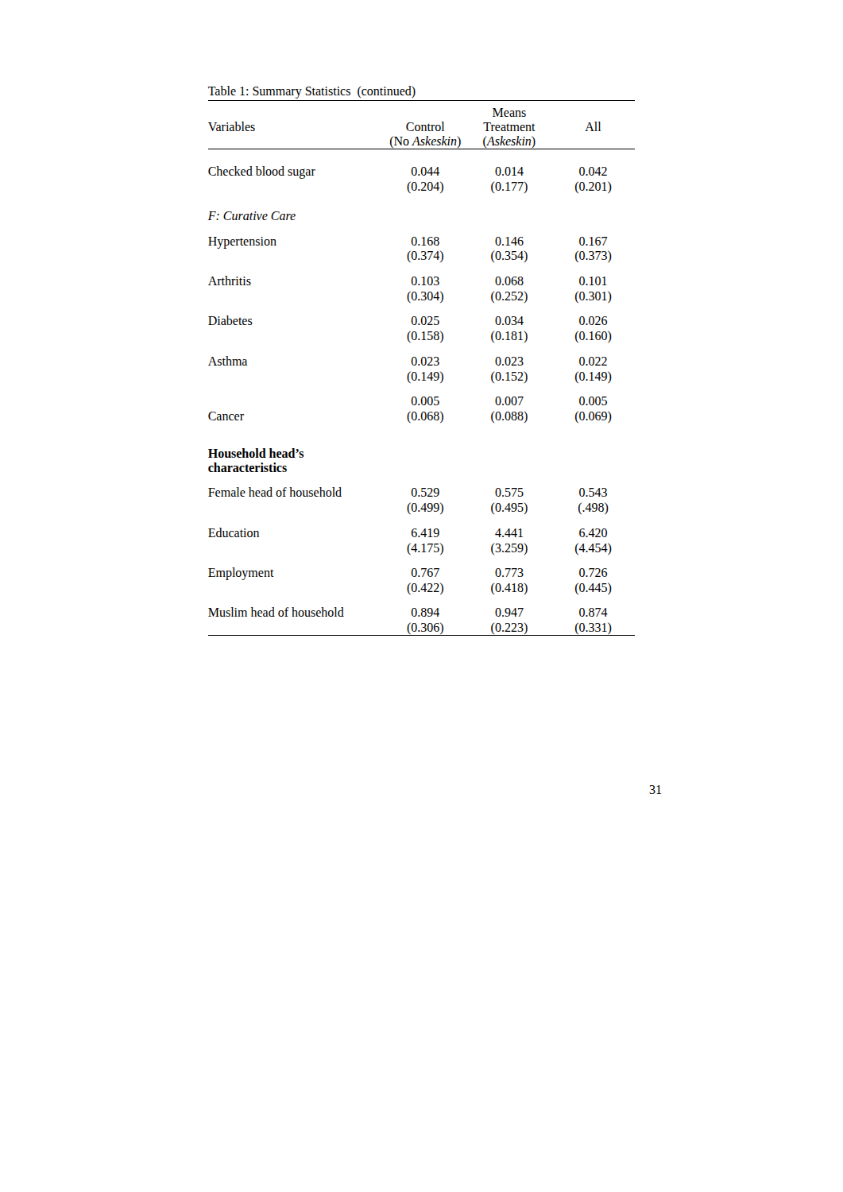Table 1: Summary Statistics (continued)
| | Means |
| Variables | Control | Treatment | All |
| | (No Askeskin ) | ( Askeskin ) | |
| Checked blood sugar | 0.044 | 0.014 | 0.042 |
| | (0.204) | (0.177) | (0.201) |
| F: Curative Care |
| Hypertension | 0.168 | 0.146 | 0.167 |
| | (0.374) | (0.354) | (0.373) |
| Arthritis | 0.103 | 0.068 | 0.101 |
| | (0.304) | (0.252) | (0.301) |
| Diabetes | 0.025 | 0.034 | 0.026 |
| | (0.158) | (0.181) | (0.160) |
| Asthma | 0.023 | 0.023 | 0.022 |
| | (0.149) | (0.152) | (0.149) |
| | 0.005 | 0.007 | 0.005 |
| Cancer | (0.068) | (0.088) | (0.069) |
| Household head’s characteristics |
| Female head of household | 0.529 | 0.575 | 0.543 |
| | (0.499) | (0.495) | (.498) |
| Education | 6.419 | 4.441 | 6.420 |
| | (4.175) | (3.259) | (4.454) |
| Employment | 0.767 | 0.773 | 0.726 |
| | (0.422) | (0.418) | (0.445) |
| Muslim head of household | 0.894 | 0.947 | 0.874 |
| | (0.306) | (0.223) | (0.331) |
31